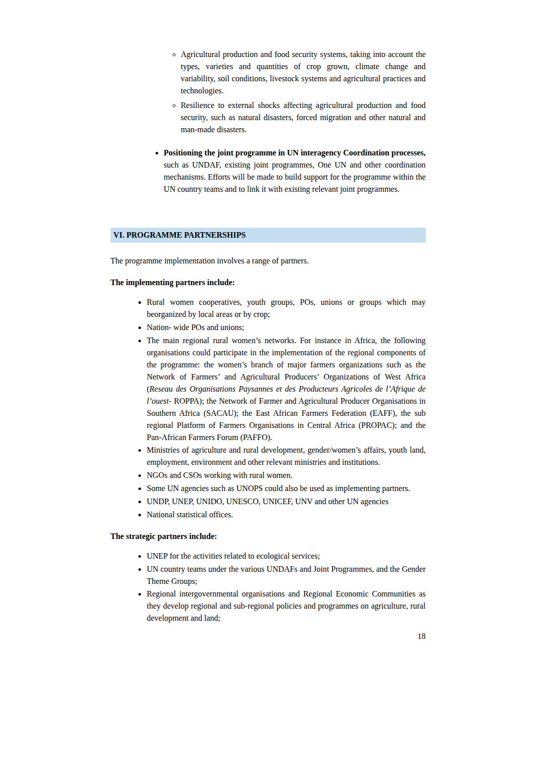Agricultural production and food security systems, taking into account the types, varieties and quantities of crop grown, climate change and variability, soil conditions, livestock systems and agricultural practices and technologies.
Resilience to external shocks affecting agricultural production and food security, such as natural disasters, forced migration and other natural and man-made disasters.
Positioning the joint programme in UN interagency Coordination processes, such as UNDAF, existing joint programmes, One UN and other coordination mechanisms. Efforts will be made to build support for the programme within the UN country teams and to link it with existing relevant joint programmes.
VI. PROGRAMME PARTNERSHIPS
The programme implementation involves a range of partners.
The implementing partners include:
Rural women cooperatives, youth groups, POs, unions or groups which may beorganized by local areas or by crop;
Nation- wide POs and unions;
The main regional rural women’s networks. For instance in Africa, the following organisations could participate in the implementation of the regional components of the programme: the women’s branch of major farmers organizations such as the Network of Farmers’ and Agricultural Producers’ Organizations of West Africa (Reseau des Organisations Paysannes et des Producteurs Agricoles de l’Afrique de l’ouest- ROPPA); the Network of Farmer and Agricultural Producer Organisations in Southern Africa (SACAU); the East African Farmers Federation (EAFF), the sub regional Platform of Farmers Organisations in Central Africa (PROPAC); and the Pan-African Farmers Forum (PAFFO).
Ministries of agriculture and rural development, gender/women’s affairs, youth land, employment, environment and other relevant ministries and institutions.
NGOs and CSOs working with rural women.
Some UN agencies such as UNOPS could also be used as implementing partners.
UNDP, UNEP, UNIDO, UNESCO, UNICEF, UNV and other UN agencies
National statistical offices.
The strategic partners include:
UNEP for the activities related to ecological services;
UN country teams under the various UNDAFs and Joint Programmes, and the Gender Theme Groups;
Regional intergovernmental organisations and Regional Economic Communities as they develop regional and sub-regional policies and programmes on agriculture, rural development and land;
18